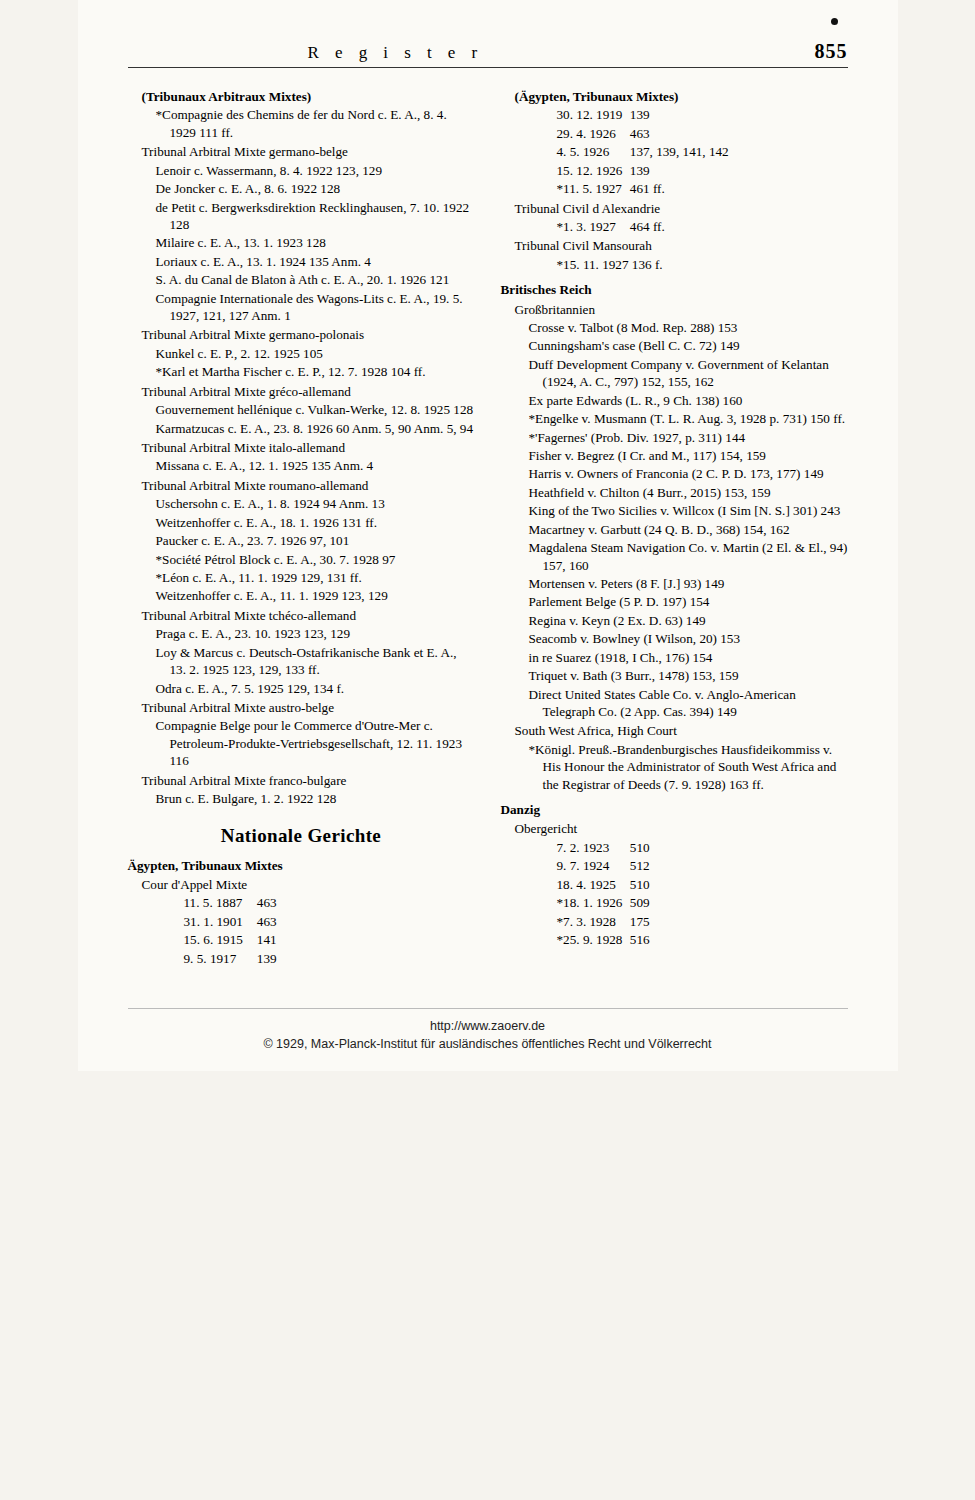R e g i s t e r
855
(Tribunaux Arbitraux Mixtes)
*Compagnie des Chemins de fer du Nord c. E. A., 8. 4. 1929 111 ff.
Tribunal Arbitral Mixte germano-belge
Lenoir c. Wassermann, 8. 4. 1922 123, 129
De Joncker c. E. A., 8. 6. 1922 128
de Petit c. Bergwerksdirektion Recklinghausen, 7. 10. 1922 128
Milaire c. E. A., 13. 1. 1923 128
Loriaux c. E. A., 13. 1. 1924 135 Anm. 4
S. A. du Canal de Blaton à Ath c. E. A., 20. 1. 1926 121
Compagnie Internationale des Wagons-Lits c. E. A., 19. 5. 1927, 121, 127 Anm. 1
Tribunal Arbitral Mixte germano-polonais
Kunkel c. E. P., 2. 12. 1925 105
*Karl et Martha Fischer c. E. P., 12. 7. 1928 104 ff.
Tribunal Arbitral Mixte gréco-allemand
Gouvernement hellénique c. Vulkan-Werke, 12. 8. 1925 128
Karmatzucas c. E. A., 23. 8. 1926 60 Anm. 5, 90 Anm. 5, 94
Tribunal Arbitral Mixte italo-allemand
Missana c. E. A., 12. 1. 1925 135 Anm. 4
Tribunal Arbitral Mixte roumano-allemand
Uschersohn c. E. A., 1. 8. 1924 94 Anm. 13
Weitzenhoffer c. E. A., 18. 1. 1926 131 ff.
Paucker c. E. A., 23. 7. 1926 97, 101
*Société Pétrol Block c. E. A., 30. 7. 1928 97
*Léon c. E. A., 11. 1. 1929 129, 131 ff.
Weitzenhoffer c. E. A., 11. 1. 1929 123, 129
Tribunal Arbitral Mixte tchéco-allemand
Praga c. E. A., 23. 10. 1923 123, 129
Loy & Marcus c. Deutsch-Ostafrikanische Bank et E. A., 13. 2. 1925 123, 129, 133 ff.
Odra c. E. A., 7. 5. 1925 129, 134 f.
Tribunal Arbitral Mixte austro-belge
Compagnie Belge pour le Commerce d'Outre-Mer c. Petroleum-Produkte-Vertriebsgesellschaft, 12. 11. 1923 116
Tribunal Arbitral Mixte franco-bulgare
Brun c. E. Bulgare, 1. 2. 1922 128
Nationale Gerichte
Ägypten, Tribunaux Mixtes
Cour d'Appel Mixte
11. 5. 1887 463
31. 1. 1901 463
15. 6. 1915 141
9. 5. 1917 139
(Ägypten, Tribunaux Mixtes)
30. 12. 1919 139
29. 4. 1926 463
4. 5. 1926 137, 139, 141, 142
15. 12. 1926 139
*11. 5. 1927 461 ff.
Tribunal Civil d Alexandrie
*1. 3. 1927 464 ff.
Tribunal Civil Mansourah
*15. 11. 1927 136 f.
Britisches Reich
Großbritannien
Crosse v. Talbot (8 Mod. Rep. 288) 153
Cunningsham's case (Bell C. C. 72) 149
Duff Development Company v. Government of Kelantan (1924, A. C., 797) 152, 155, 162
Ex parte Edwards (L. R., 9 Ch. 138) 160
*Engelke v. Musmann (T. L. R. Aug. 3, 1928 p. 731) 150 ff.
*'Fagernes' (Prob. Div. 1927, p. 311) 144
Fisher v. Begrez (I Cr. and M., 117) 154, 159
Harris v. Owners of Franconia (2 C. P. D. 173, 177) 149
Heathfield v. Chilton (4 Burr., 2015) 153, 159
King of the Two Sicilies v. Willcox (I Sim [N. S.] 301) 243
Macartney v. Garbutt (24 Q. B. D., 368) 154, 162
Magdalena Steam Navigation Co. v. Martin (2 El. & El., 94) 157, 160
Mortensen v. Peters (8 F. [J.] 93) 149
Parlement Belge (5 P. D. 197) 154
Regina v. Keyn (2 Ex. D. 63) 149
Seacomb v. Bowlney (I Wilson, 20) 153
in re Suarez (1918, I Ch., 176) 154
Triquet v. Bath (3 Burr., 1478) 153, 159
Direct United States Cable Co. v. Anglo-American Telegraph Co. (2 App. Cas. 394) 149
South West Africa, High Court
*Königl. Preuß.-Brandenburgisches Hausfideikommiss v. His Honour the Administrator of South West Africa and the Registrar of Deeds (7. 9. 1928) 163 ff.
Danzig
Obergericht
7. 2. 1923 510
9. 7. 1924 512
18. 4. 1925 510
*18. 1. 1926 509
*7. 3. 1928 175
*25. 9. 1928 516
http://www.zaoerv.de
© 1929, Max-Planck-Institut für ausländisches öffentliches Recht und Völkerrecht